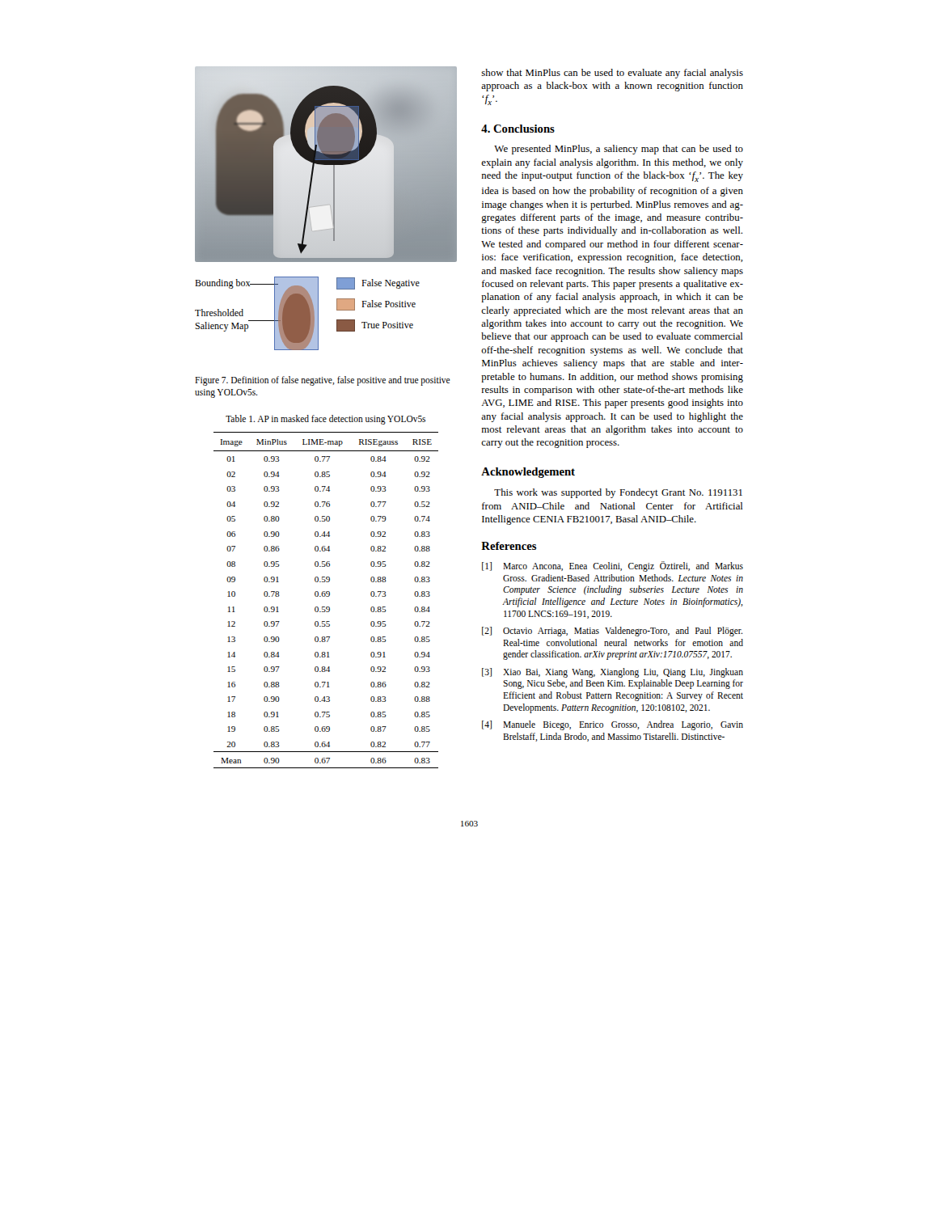Bounding box
Thresholded
Saliency Map
False Negative
False Positive
True Positive
Figure 7. Definition of false negative, false positive and true positive using YOLOv5s.
Table 1. AP in masked face detection using YOLOv5s
| Image | MinPlus | LIME-map | RISEgauss | RISE |
| --- | --- | --- | --- | --- |
| 01 | 0.93 | 0.77 | 0.84 | 0.92 |
| 02 | 0.94 | 0.85 | 0.94 | 0.92 |
| 03 | 0.93 | 0.74 | 0.93 | 0.93 |
| 04 | 0.92 | 0.76 | 0.77 | 0.52 |
| 05 | 0.80 | 0.50 | 0.79 | 0.74 |
| 06 | 0.90 | 0.44 | 0.92 | 0.83 |
| 07 | 0.86 | 0.64 | 0.82 | 0.88 |
| 08 | 0.95 | 0.56 | 0.95 | 0.82 |
| 09 | 0.91 | 0.59 | 0.88 | 0.83 |
| 10 | 0.78 | 0.69 | 0.73 | 0.83 |
| 11 | 0.91 | 0.59 | 0.85 | 0.84 |
| 12 | 0.97 | 0.55 | 0.95 | 0.72 |
| 13 | 0.90 | 0.87 | 0.85 | 0.85 |
| 14 | 0.84 | 0.81 | 0.91 | 0.94 |
| 15 | 0.97 | 0.84 | 0.92 | 0.93 |
| 16 | 0.88 | 0.71 | 0.86 | 0.82 |
| 17 | 0.90 | 0.43 | 0.83 | 0.88 |
| 18 | 0.91 | 0.75 | 0.85 | 0.85 |
| 19 | 0.85 | 0.69 | 0.87 | 0.85 |
| 20 | 0.83 | 0.64 | 0.82 | 0.77 |
| Mean | 0.90 | 0.67 | 0.86 | 0.83 |
show that MinPlus can be used to evaluate any facial analysis approach as a black-box with a known recognition function ‘fx’.
4. Conclusions
We presented MinPlus, a saliency map that can be used to explain any facial analysis algorithm. In this method, we only need the input-output function of the black-box ‘fx’. The key idea is based on how the probability of recognition of a given image changes when it is perturbed. MinPlus removes and aggregates different parts of the image, and measure contributions of these parts individually and in-collaboration as well. We tested and compared our method in four different scenarios: face verification, expression recognition, face detection, and masked face recognition. The results show saliency maps focused on relevant parts. This paper presents a qualitative explanation of any facial analysis approach, in which it can be clearly appreciated which are the most relevant areas that an algorithm takes into account to carry out the recognition. We believe that our approach can be used to evaluate commercial off-the-shelf recognition systems as well. We conclude that MinPlus achieves saliency maps that are stable and interpretable to humans. In addition, our method shows promising results in comparison with other state-of-the-art methods like AVG, LIME and RISE. This paper presents good insights into any facial analysis approach. It can be used to highlight the most relevant areas that an algorithm takes into account to carry out the recognition process.
Acknowledgement
This work was supported by Fondecyt Grant No. 1191131 from ANID–Chile and National Center for Artificial Intelligence CENIA FB210017, Basal ANID–Chile.
References
Marco Ancona, Enea Ceolini, Cengiz Öztireli, and Markus Gross. Gradient-Based Attribution Methods. Lecture Notes in Computer Science (including subseries Lecture Notes in Artificial Intelligence and Lecture Notes in Bioinformatics), 11700 LNCS:169–191, 2019.
Octavio Arriaga, Matias Valdenegro-Toro, and Paul Plöger. Real-time convolutional neural networks for emotion and gender classification. arXiv preprint arXiv:1710.07557, 2017.
Xiao Bai, Xiang Wang, Xianglong Liu, Qiang Liu, Jingkuan Song, Nicu Sebe, and Been Kim. Explainable Deep Learning for Efficient and Robust Pattern Recognition: A Survey of Recent Developments. Pattern Recognition, 120:108102, 2021.
Manuele Bicego, Enrico Grosso, Andrea Lagorio, Gavin Brelstaff, Linda Brodo, and Massimo Tistarelli. Distinctive-
1603